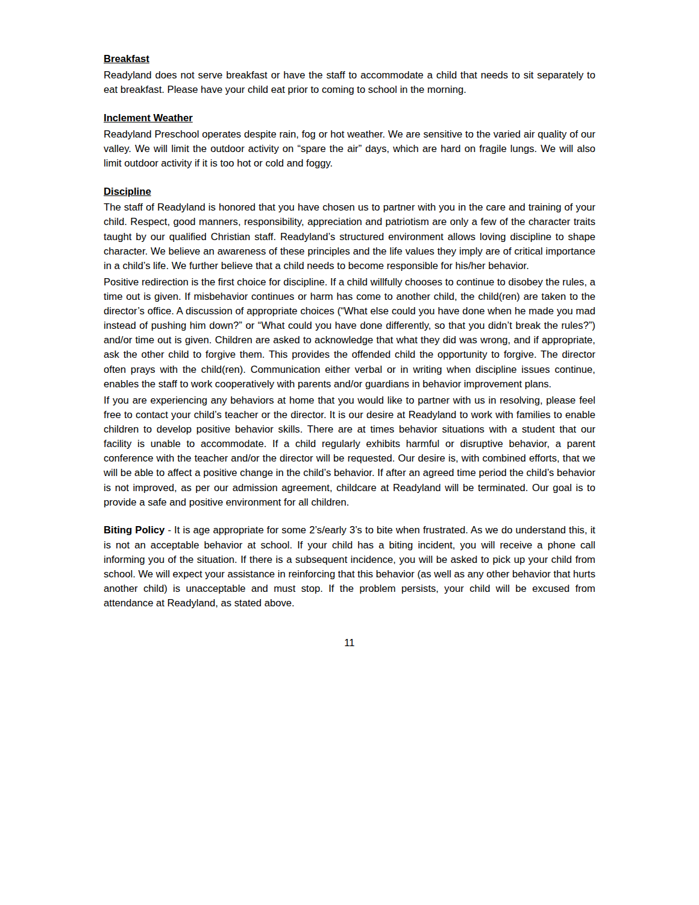Breakfast
Readyland does not serve breakfast or have the staff to accommodate a child that needs to sit separately to eat breakfast. Please have your child eat prior to coming to school in the morning.
Inclement Weather
Readyland Preschool operates despite rain, fog or hot weather. We are sensitive to the varied air quality of our valley. We will limit the outdoor activity on “spare the air” days, which are hard on fragile lungs. We will also limit outdoor activity if it is too hot or cold and foggy.
Discipline
The staff of Readyland is honored that you have chosen us to partner with you in the care and training of your child. Respect, good manners, responsibility, appreciation and patriotism are only a few of the character traits taught by our qualified Christian staff. Readyland’s structured environment allows loving discipline to shape character. We believe an awareness of these principles and the life values they imply are of critical importance in a child’s life. We further believe that a child needs to become responsible for his/her behavior.
Positive redirection is the first choice for discipline. If a child willfully chooses to continue to disobey the rules, a time out is given. If misbehavior continues or harm has come to another child, the child(ren) are taken to the director’s office. A discussion of appropriate choices (“What else could you have done when he made you mad instead of pushing him down?” or “What could you have done differently, so that you didn’t break the rules?”) and/or time out is given. Children are asked to acknowledge that what they did was wrong, and if appropriate, ask the other child to forgive them. This provides the offended child the opportunity to forgive. The director often prays with the child(ren). Communication either verbal or in writing when discipline issues continue, enables the staff to work cooperatively with parents and/or guardians in behavior improvement plans.
If you are experiencing any behaviors at home that you would like to partner with us in resolving, please feel free to contact your child’s teacher or the director. It is our desire at Readyland to work with families to enable children to develop positive behavior skills. There are at times behavior situations with a student that our facility is unable to accommodate. If a child regularly exhibits harmful or disruptive behavior, a parent conference with the teacher and/or the director will be requested. Our desire is, with combined efforts, that we will be able to affect a positive change in the child’s behavior. If after an agreed time period the child’s behavior is not improved, as per our admission agreement, childcare at Readyland will be terminated. Our goal is to provide a safe and positive environment for all children.
Biting Policy - It is age appropriate for some 2’s/early 3’s to bite when frustrated. As we do understand this, it is not an acceptable behavior at school. If your child has a biting incident, you will receive a phone call informing you of the situation. If there is a subsequent incidence, you will be asked to pick up your child from school. We will expect your assistance in reinforcing that this behavior (as well as any other behavior that hurts another child) is unacceptable and must stop. If the problem persists, your child will be excused from attendance at Readyland, as stated above.
11